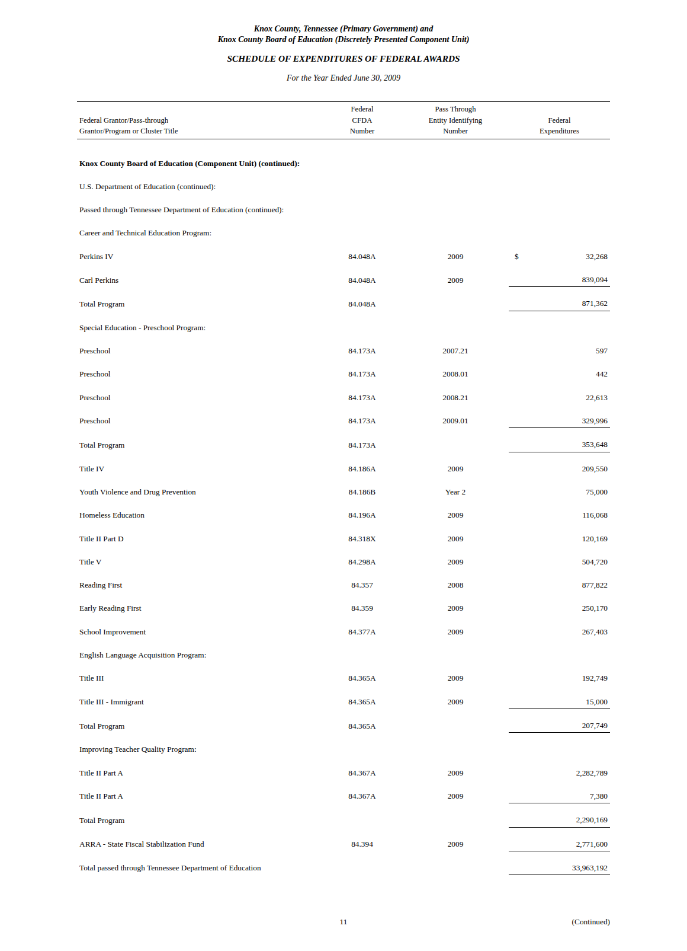Knox County, Tennessee (Primary Government) and
Knox County Board of Education (Discretely Presented Component Unit)
SCHEDULE OF EXPENDITURES OF FEDERAL AWARDS
For the Year Ended June 30, 2009
| | Federal | Pass Through | |
| --- | --- | --- | --- |
| Federal Grantor/Pass-through | CFDA | Entity Identifying | Federal |
| Grantor/Program or Cluster Title | Number | Number | Expenditures |
| Knox County Board of Education (Component Unit) (continued): | | | |
| U.S. Department of Education (continued): | | | |
| Passed through Tennessee Department of Education (continued): | | | |
| Career and Technical Education Program: | | | |
| Perkins IV | 84.048A | 2009 | $ 32,268 |
| Carl Perkins | 84.048A | 2009 | 839,094 |
| Total Program | 84.048A | | 871,362 |
| Special Education - Preschool Program: | | | |
| Preschool | 84.173A | 2007.21 | 597 |
| Preschool | 84.173A | 2008.01 | 442 |
| Preschool | 84.173A | 2008.21 | 22,613 |
| Preschool | 84.173A | 2009.01 | 329,996 |
| Total Program | 84.173A | | 353,648 |
| Title IV | 84.186A | 2009 | 209,550 |
| Youth Violence and Drug Prevention | 84.186B | Year 2 | 75,000 |
| Homeless Education | 84.196A | 2009 | 116,068 |
| Title II Part D | 84.318X | 2009 | 120,169 |
| Title V | 84.298A | 2009 | 504,720 |
| Reading First | 84.357 | 2008 | 877,822 |
| Early Reading First | 84.359 | 2009 | 250,170 |
| School Improvement | 84.377A | 2009 | 267,403 |
| English Language Acquisition Program: | | | |
| Title III | 84.365A | 2009 | 192,749 |
| Title III - Immigrant | 84.365A | 2009 | 15,000 |
| Total Program | 84.365A | | 207,749 |
| Improving Teacher Quality Program: | | | |
| Title II Part A | 84.367A | 2009 | 2,282,789 |
| Title II Part A | 84.367A | 2009 | 7,380 |
| Total Program | | | 2,290,169 |
| ARRA - State Fiscal Stabilization Fund | 84.394 | 2009 | 2,771,600 |
| Total passed through Tennessee Department of Education | | | 33,963,192 |
11
(Continued)